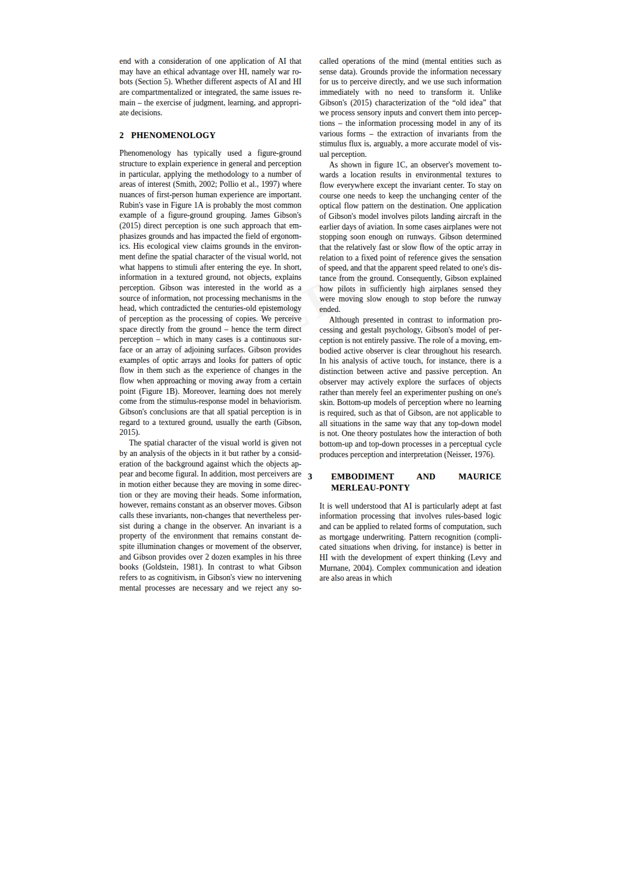SCITEPRESS
end with a consideration of one application of AI that may have an ethical advantage over HI, namely war robots (Section 5). Whether different aspects of AI and HI are compartmentalized or integrated, the same issues remain – the exercise of judgment, learning, and appropriate decisions.
2 PHENOMENOLOGY
Phenomenology has typically used a figure-ground structure to explain experience in general and perception in particular, applying the methodology to a number of areas of interest (Smith, 2002; Pollio et al., 1997) where nuances of first-person human experience are important. Rubin's vase in Figure 1A is probably the most common example of a figure-ground grouping. James Gibson's (2015) direct perception is one such approach that emphasizes grounds and has impacted the field of ergonomics. His ecological view claims grounds in the environment define the spatial character of the visual world, not what happens to stimuli after entering the eye. In short, information in a textured ground, not objects, explains perception. Gibson was interested in the world as a source of information, not processing mechanisms in the head, which contradicted the centuries-old epistemology of perception as the processing of copies. We perceive space directly from the ground – hence the term direct perception – which in many cases is a continuous surface or an array of adjoining surfaces. Gibson provides examples of optic arrays and looks for patters of optic flow in them such as the experience of changes in the flow when approaching or moving away from a certain point (Figure 1B). Moreover, learning does not merely come from the stimulus-response model in behaviorism. Gibson's conclusions are that all spatial perception is in regard to a textured ground, usually the earth (Gibson, 2015).
The spatial character of the visual world is given not by an analysis of the objects in it but rather by a consideration of the background against which the objects appear and become figural. In addition, most perceivers are in motion either because they are moving in some direction or they are moving their heads. Some information, however, remains constant as an observer moves. Gibson calls these invariants, non-changes that nevertheless persist during a change in the observer. An invariant is a property of the environment that remains constant despite illumination changes or movement of the observer, and Gibson provides over 2 dozen examples in his three books (Goldstein, 1981). In contrast to what Gibson refers to as cognitivism, in Gibson's view no intervening mental processes are necessary and we reject any so-called operations of the mind (mental entities such as sense data). Grounds provide the information necessary for us to perceive directly, and we use such information immediately with no need to transform it. Unlike Gibson's (2015) characterization of the “old idea” that we process sensory inputs and convert them into perceptions – the information processing model in any of its various forms – the extraction of invariants from the stimulus flux is, arguably, a more accurate model of visual perception.
As shown in figure 1C, an observer's movement towards a location results in environmental textures to flow everywhere except the invariant center. To stay on course one needs to keep the unchanging center of the optical flow pattern on the destination. One application of Gibson's model involves pilots landing aircraft in the earlier days of aviation. In some cases airplanes were not stopping soon enough on runways. Gibson determined that the relatively fast or slow flow of the optic array in relation to a fixed point of reference gives the sensation of speed, and that the apparent speed related to one's distance from the ground. Consequently, Gibson explained how pilots in sufficiently high airplanes sensed they were moving slow enough to stop before the runway ended.
Although presented in contrast to information processing and gestalt psychology, Gibson's model of perception is not entirely passive. The role of a moving, embodied active observer is clear throughout his research. In his analysis of active touch, for instance, there is a distinction between active and passive perception. An observer may actively explore the surfaces of objects rather than merely feel an experimenter pushing on one's skin. Bottom-up models of perception where no learning is required, such as that of Gibson, are not applicable to all situations in the same way that any top-down model is not. One theory postulates how the interaction of both bottom-up and top-down processes in a perceptual cycle produces perception and interpretation (Neisser, 1976).
3 EMBODIMENT AND MAURICE MERLEAU-PONTY
It is well understood that AI is particularly adept at fast information processing that involves rules-based logic and can be applied to related forms of computation, such as mortgage underwriting. Pattern recognition (complicated situations when driving, for instance) is better in HI with the development of expert thinking (Levy and Murnane, 2004). Complex communication and ideation are also areas in which